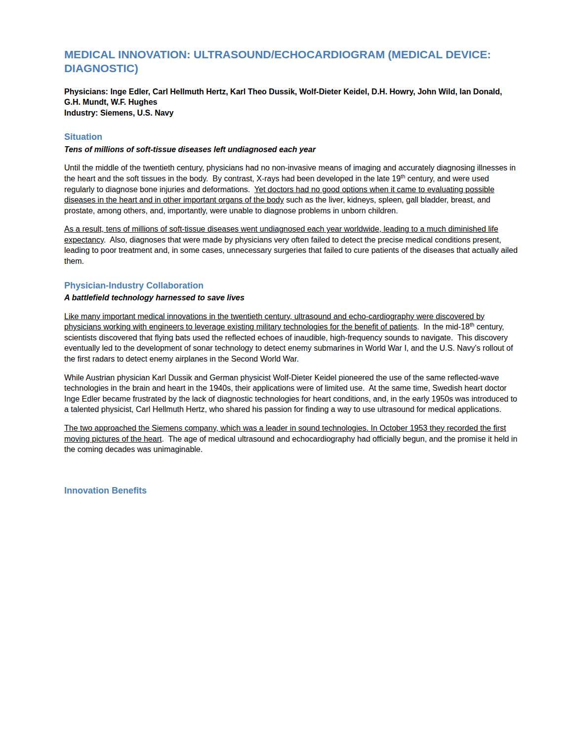MEDICAL INNOVATION: ULTRASOUND/ECHOCARDIOGRAM (MEDICAL DEVICE: DIAGNOSTIC)
Physicians: Inge Edler, Carl Hellmuth Hertz, Karl Theo Dussik, Wolf-Dieter Keidel, D.H. Howry, John Wild, Ian Donald, G.H. Mundt, W.F. Hughes
Industry: Siemens, U.S. Navy
Situation
Tens of millions of soft-tissue diseases left undiagnosed each year
Until the middle of the twentieth century, physicians had no non-invasive means of imaging and accurately diagnosing illnesses in the heart and the soft tissues in the body. By contrast, X-rays had been developed in the late 19th century, and were used regularly to diagnose bone injuries and deformations. Yet doctors had no good options when it came to evaluating possible diseases in the heart and in other important organs of the body such as the liver, kidneys, spleen, gall bladder, breast, and prostate, among others, and, importantly, were unable to diagnose problems in unborn children.
As a result, tens of millions of soft-tissue diseases went undiagnosed each year worldwide, leading to a much diminished life expectancy. Also, diagnoses that were made by physicians very often failed to detect the precise medical conditions present, leading to poor treatment and, in some cases, unnecessary surgeries that failed to cure patients of the diseases that actually ailed them.
Physician-Industry Collaboration
A battlefield technology harnessed to save lives
Like many important medical innovations in the twentieth century, ultrasound and echo-cardiography were discovered by physicians working with engineers to leverage existing military technologies for the benefit of patients. In the mid-18th century, scientists discovered that flying bats used the reflected echoes of inaudible, high-frequency sounds to navigate. This discovery eventually led to the development of sonar technology to detect enemy submarines in World War I, and the U.S. Navy's rollout of the first radars to detect enemy airplanes in the Second World War.
While Austrian physician Karl Dussik and German physicist Wolf-Dieter Keidel pioneered the use of the same reflected-wave technologies in the brain and heart in the 1940s, their applications were of limited use. At the same time, Swedish heart doctor Inge Edler became frustrated by the lack of diagnostic technologies for heart conditions, and, in the early 1950s was introduced to a talented physicist, Carl Hellmuth Hertz, who shared his passion for finding a way to use ultrasound for medical applications.
The two approached the Siemens company, which was a leader in sound technologies. In October 1953 they recorded the first moving pictures of the heart. The age of medical ultrasound and echocardiography had officially begun, and the promise it held in the coming decades was unimaginable.
Innovation Benefits